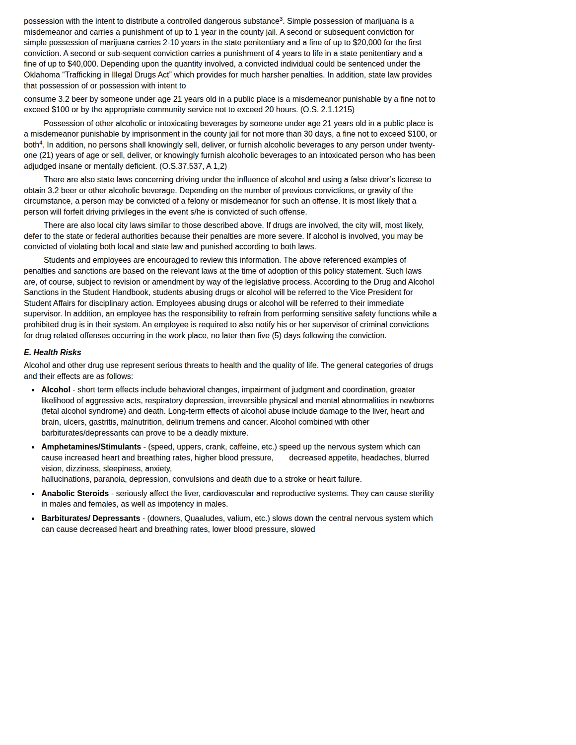possession with the intent to distribute a controlled dangerous substance3. Simple possession of marijuana is a misdemeanor and carries a punishment of up to 1 year in the county jail. A second or subsequent conviction for simple possession of marijuana carries 2-10 years in the state penitentiary and a fine of up to $20,000 for the first conviction. A second or sub-sequent conviction carries a punishment of 4 years to life in a state penitentiary and a fine of up to $40,000. Depending upon the quantity involved, a convicted individual could be sentenced under the Oklahoma “Trafficking in Illegal Drugs Act” which provides for much harsher penalties. In addition, state law provides that possession of or possession with intent to
consume 3.2 beer by someone under age 21 years old in a public place is a misdemeanor punishable by a fine not to exceed $100 or by the appropriate community service not to exceed 20 hours. (O.S. 2.1.1215)
Possession of other alcoholic or intoxicating beverages by someone under age 21 years old in a public place is a misdemeanor punishable by imprisonment in the county jail for not more than 30 days, a fine not to exceed $100, or both4. In addition, no persons shall knowingly sell, deliver, or furnish alcoholic beverages to any person under twenty-one (21) years of age or sell, deliver, or knowingly furnish alcoholic beverages to an intoxicated person who has been adjudged insane or mentally deficient. (O.S.37.537, A 1,2)
There are also state laws concerning driving under the influence of alcohol and using a false driver’s license to obtain 3.2 beer or other alcoholic beverage. Depending on the number of previous convictions, or gravity of the circumstance, a person may be convicted of a felony or misdemeanor for such an offense. It is most likely that a person will forfeit driving privileges in the event s/he is convicted of such offense.
There are also local city laws similar to those described above. If drugs are involved, the city will, most likely, defer to the state or federal authorities because their penalties are more severe. If alcohol is involved, you may be convicted of violating both local and state law and punished according to both laws.
Students and employees are encouraged to review this information. The above referenced examples of penalties and sanctions are based on the relevant laws at the time of adoption of this policy statement. Such laws are, of course, subject to revision or amendment by way of the legislative process. According to the Drug and Alcohol Sanctions in the Student Handbook, students abusing drugs or alcohol will be referred to the Vice President for Student Affairs for disciplinary action. Employees abusing drugs or alcohol will be referred to their immediate supervisor. In addition, an employee has the responsibility to refrain from performing sensitive safety functions while a prohibited drug is in their system. An employee is required to also notify his or her supervisor of criminal convictions for drug related offenses occurring in the work place, no later than five (5) days following the conviction.
E. Health Risks
Alcohol and other drug use represent serious threats to health and the quality of life. The general categories of drugs and their effects are as follows:
Alcohol - short term effects include behavioral changes, impairment of judgment and coordination, greater likelihood of aggressive acts, respiratory depression, irreversible physical and mental abnormalities in newborns (fetal alcohol syndrome) and death. Long-term effects of alcohol abuse include damage to the liver, heart and brain, ulcers, gastritis, malnutrition, delirium tremens and cancer. Alcohol combined with other barbiturates/depressants can prove to be a deadly mixture.
Amphetamines/Stimulants - (speed, uppers, crank, caffeine, etc.) speed up the nervous system which can cause increased heart and breathing rates, higher blood pressure, decreased appetite, headaches, blurred vision, dizziness, sleepiness, anxiety,
hallucinations, paranoia, depression, convulsions and death due to a stroke or heart failure.
Anabolic Steroids - seriously affect the liver, cardiovascular and reproductive systems. They can cause sterility in males and females, as well as impotency in males.
Barbiturates/ Depressants - (downers, Quaaludes, valium, etc.) slows down the central nervous system which can cause decreased heart and breathing rates, lower blood pressure, slowed